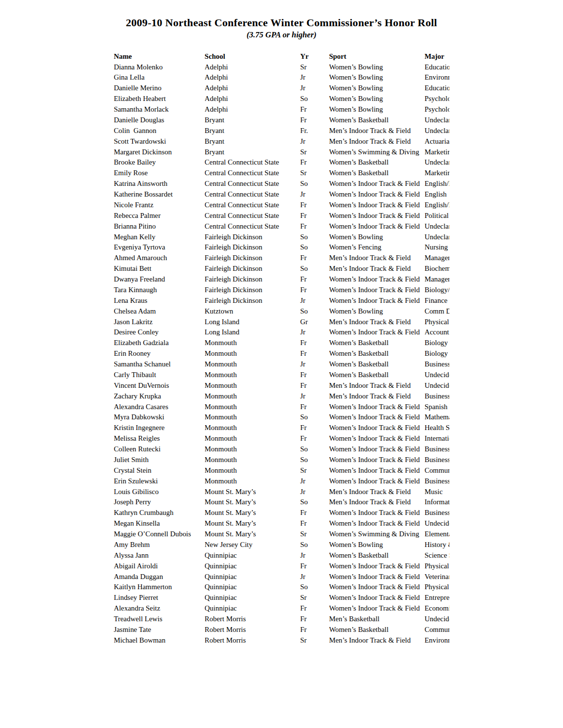2009-10 Northeast Conference Winter Commissioner’s Honor Roll
(3.75 GPA or higher)
| Name | School | Yr | Sport | Major |
| --- | --- | --- | --- | --- |
| Dianna Molenko | Adelphi | Sr | Women’s Bowling | Education |
| Gina Lella | Adelphi | Jr | Women’s Bowling | Environmental Sc |
| Danielle Merino | Adelphi | Jr | Women’s Bowling | Education |
| Elizabeth Heabert | Adelphi | So | Women’s Bowling | Psychology |
| Samantha Morlack | Adelphi | Fr | Women’s Bowling | Psychology |
| Danielle Douglas | Bryant | Fr | Women’s Basketball | Undeclared |
| Colin Gannon | Bryant | Fr. | Men’s Indoor Track & Field | Undeclared |
| Scott Twardowski | Bryant | Jr | Men’s Indoor Track & Field | Actuarial Math |
| Margaret Dickinson | Bryant | Sr | Women’s Swimming & Diving | Marketing |
| Brooke Bailey | Central Connecticut State | Fr | Women’s Basketball | Undeclared |
| Emily Rose | Central Connecticut State | Sr | Women’s Basketball | Marketing |
| Katrina Ainsworth | Central Connecticut State | So | Women’s Indoor Track & Field | English/Elementa |
| Katherine Bossardet | Central Connecticut State | Jr | Women’s Indoor Track & Field | English |
| Nicole Frantz | Central Connecticut State | Fr | Women’s Indoor Track & Field | English/Elementa |
| Rebecca Palmer | Central Connecticut State | Fr | Women’s Indoor Track & Field | Political Science |
| Brianna Pitino | Central Connecticut State | Fr | Women’s Indoor Track & Field | Undeclared |
| Meghan Kelly | Fairleigh Dickinson | So | Women’s Bowling | Undeclared/Educ |
| Evgeniya Tyrtova | Fairleigh Dickinson | So | Women’s Fencing | Nursing |
| Ahmed Amarouch | Fairleigh Dickinson | Fr | Men’s Indoor Track & Field | Management |
| Kimutai Bett | Fairleigh Dickinson | So | Men’s Indoor Track & Field | Biochemistry |
| Dwanya Freeland | Fairleigh Dickinson | Fr | Women’s Indoor Track & Field | Management |
| Tara Kinnaugh | Fairleigh Dickinson | Fr | Women’s Indoor Track & Field | Biology/Environm |
| Lena Kraus | Fairleigh Dickinson | Jr | Women’s Indoor Track & Field | Finance |
| Chelsea Adam | Kutztown | So | Women’s Bowling | Comm Design |
| Jason Lakritz | Long Island | Gr | Men’s Indoor Track & Field | Physical Training |
| Desiree Conley | Long Island | Jr | Women’s Indoor Track & Field | Accounting |
| Elizabeth Gadziala | Monmouth | Fr | Women’s Basketball | Biology |
| Erin Rooney | Monmouth | Fr | Women’s Basketball | Biology |
| Samantha Schanuel | Monmouth | Jr | Women’s Basketball | Business Adminis |
| Carly Thibault | Monmouth | Fr | Women’s Basketball | Undecided |
| Vincent DuVernois | Monmouth | Fr | Men’s Indoor Track & Field | Undecided |
| Zachary Krupka | Monmouth | Jr | Men’s Indoor Track & Field | Business Adminis |
| Alexandra Casares | Monmouth | Fr | Women’s Indoor Track & Field | Spanish Educatio |
| Myra Dabkowski | Monmouth | So | Women’s Indoor Track & Field | Mathematics |
| Kristin Ingegnere | Monmouth | Fr | Women’s Indoor Track & Field | Health Studies |
| Melissa Reigles | Monmouth | Fr | Women’s Indoor Track & Field | International Bus |
| Colleen Rutecki | Monmouth | So | Women’s Indoor Track & Field | Business |
| Juliet Smith | Monmouth | So | Women’s Indoor Track & Field | Business |
| Crystal Stein | Monmouth | Sr | Women’s Indoor Track & Field | Communications |
| Erin Szulewski | Monmouth | Jr | Women’s Indoor Track & Field | Business Marketi |
| Louis Gibilisco | Mount St. Mary’s | Jr | Men’s Indoor Track & Field | Music |
| Joseph Perry | Mount St. Mary’s | So | Men’s Indoor Track & Field | Information Syste |
| Kathryn Crumbaugh | Mount St. Mary’s | Fr | Women’s Indoor Track & Field | Business |
| Megan Kinsella | Mount St. Mary’s | Fr | Women’s Indoor Track & Field | Undecided |
| Maggie O’Connell Dubois | Mount St. Mary’s | Sr | Women’s Swimming & Diving | Elementary Educ |
| Amy Brehm | New Jersey City | So | Women’s Bowling | History & Second |
| Alyssa Jann | Quinnipiac | Jr | Women’s Basketball | Science Studies |
| Abigail Airoldi | Quinnipiac | Fr | Women’s Indoor Track & Field | Physical Therapy |
| Amanda Duggan | Quinnipiac | Jr | Women’s Indoor Track & Field | Veterinary |
| Kaitlyn Hammerton | Quinnipiac | So | Women’s Indoor Track & Field | Physical Therapy |
| Lindsey Pierret | Quinnipiac | Sr | Women’s Indoor Track & Field | Entrepreneurialis |
| Alexandra Seitz | Quinnipiac | Fr | Women’s Indoor Track & Field | Economics |
| Treadwell Lewis | Robert Morris | Fr | Men’s Basketball | Undecided |
| Jasmine Tate | Robert Morris | Fr | Women’s Basketball | Communication |
| Michael Bowman | Robert Morris | Sr | Men’s Indoor Track & Field | Environmental Sc |